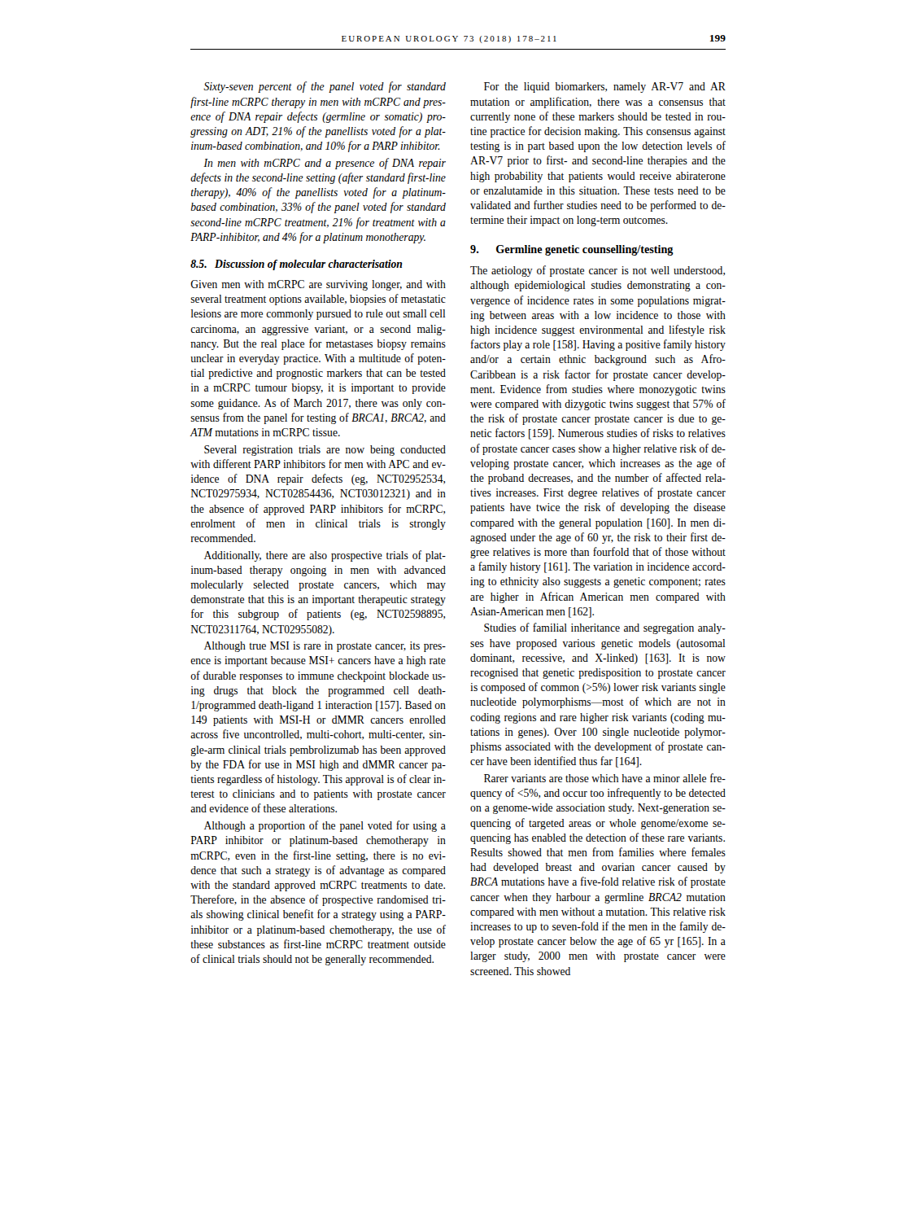European Urology 73 (2018) 178–211 199
Sixty-seven percent of the panel voted for standard first-line mCRPC therapy in men with mCRPC and presence of DNA repair defects (germline or somatic) progressing on ADT, 21% of the panellists voted for a platinum-based combination, and 10% for a PARP inhibitor.
In men with mCRPC and a presence of DNA repair defects in the second-line setting (after standard first-line therapy), 40% of the panellists voted for a platinum-based combination, 33% of the panel voted for standard second-line mCRPC treatment, 21% for treatment with a PARP-inhibitor, and 4% for a platinum monotherapy.
8.5. Discussion of molecular characterisation
Given men with mCRPC are surviving longer, and with several treatment options available, biopsies of metastatic lesions are more commonly pursued to rule out small cell carcinoma, an aggressive variant, or a second malignancy. But the real place for metastases biopsy remains unclear in everyday practice. With a multitude of potential predictive and prognostic markers that can be tested in a mCRPC tumour biopsy, it is important to provide some guidance. As of March 2017, there was only consensus from the panel for testing of BRCA1, BRCA2, and ATM mutations in mCRPC tissue.
Several registration trials are now being conducted with different PARP inhibitors for men with APC and evidence of DNA repair defects (eg, NCT02952534, NCT02975934, NCT02854436, NCT03012321) and in the absence of approved PARP inhibitors for mCRPC, enrolment of men in clinical trials is strongly recommended.
Additionally, there are also prospective trials of platinum-based therapy ongoing in men with advanced molecularly selected prostate cancers, which may demonstrate that this is an important therapeutic strategy for this subgroup of patients (eg, NCT02598895, NCT02311764, NCT02955082).
Although true MSI is rare in prostate cancer, its presence is important because MSI+ cancers have a high rate of durable responses to immune checkpoint blockade using drugs that block the programmed cell death-1/programmed death-ligand 1 interaction [157]. Based on 149 patients with MSI-H or dMMR cancers enrolled across five uncontrolled, multi-cohort, multi-center, single-arm clinical trials pembrolizumab has been approved by the FDA for use in MSI high and dMMR cancer patients regardless of histology. This approval is of clear interest to clinicians and to patients with prostate cancer and evidence of these alterations.
Although a proportion of the panel voted for using a PARP inhibitor or platinum-based chemotherapy in mCRPC, even in the first-line setting, there is no evidence that such a strategy is of advantage as compared with the standard approved mCRPC treatments to date. Therefore, in the absence of prospective randomised trials showing clinical benefit for a strategy using a PARP-inhibitor or a platinum-based chemotherapy, the use of these substances as first-line mCRPC treatment outside of clinical trials should not be generally recommended.
For the liquid biomarkers, namely AR-V7 and AR mutation or amplification, there was a consensus that currently none of these markers should be tested in routine practice for decision making. This consensus against testing is in part based upon the low detection levels of AR-V7 prior to first- and second-line therapies and the high probability that patients would receive abiraterone or enzalutamide in this situation. These tests need to be validated and further studies need to be performed to determine their impact on long-term outcomes.
9. Germline genetic counselling/testing
The aetiology of prostate cancer is not well understood, although epidemiological studies demonstrating a convergence of incidence rates in some populations migrating between areas with a low incidence to those with high incidence suggest environmental and lifestyle risk factors play a role [158]. Having a positive family history and/or a certain ethnic background such as Afro-Caribbean is a risk factor for prostate cancer development. Evidence from studies where monozygotic twins were compared with dizygotic twins suggest that 57% of the risk of prostate cancer prostate cancer is due to genetic factors [159]. Numerous studies of risks to relatives of prostate cancer cases show a higher relative risk of developing prostate cancer, which increases as the age of the proband decreases, and the number of affected relatives increases. First degree relatives of prostate cancer patients have twice the risk of developing the disease compared with the general population [160]. In men diagnosed under the age of 60 yr, the risk to their first degree relatives is more than fourfold that of those without a family history [161]. The variation in incidence according to ethnicity also suggests a genetic component; rates are higher in African American men compared with Asian-American men [162].
Studies of familial inheritance and segregation analyses have proposed various genetic models (autosomal dominant, recessive, and X-linked) [163]. It is now recognised that genetic predisposition to prostate cancer is composed of common (>5%) lower risk variants single nucleotide polymorphisms—most of which are not in coding regions and rare higher risk variants (coding mutations in genes). Over 100 single nucleotide polymorphisms associated with the development of prostate cancer have been identified thus far [164].
Rarer variants are those which have a minor allele frequency of <5%, and occur too infrequently to be detected on a genome-wide association study. Next-generation sequencing of targeted areas or whole genome/exome sequencing has enabled the detection of these rare variants. Results showed that men from families where females had developed breast and ovarian cancer caused by BRCA mutations have a five-fold relative risk of prostate cancer when they harbour a germline BRCA2 mutation compared with men without a mutation. This relative risk increases to up to seven-fold if the men in the family develop prostate cancer below the age of 65 yr [165]. In a larger study, 2000 men with prostate cancer were screened. This showed